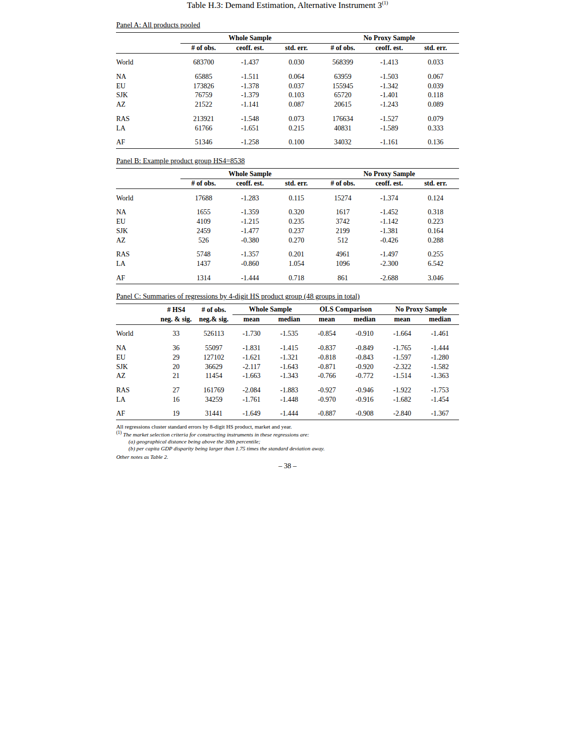Table H.3: Demand Estimation, Alternative Instrument 3(1)
Panel A: All products pooled
| | Whole Sample | No Proxy Sample |
| | # of obs. | ceoff. est. | std. err. | # of obs. | ceoff. est. | std. err. |
| World | 683700 | -1.437 | 0.030 | 568399 | -1.413 | 0.033 |
| NA | 65885 | -1.511 | 0.064 | 63959 | -1.503 | 0.067 |
| EU | 173826 | -1.378 | 0.037 | 155945 | -1.342 | 0.039 |
| SJK | 76759 | -1.379 | 0.103 | 65720 | -1.401 | 0.118 |
| AZ | 21522 | -1.141 | 0.087 | 20615 | -1.243 | 0.089 |
| RAS | 213921 | -1.548 | 0.073 | 176634 | -1.527 | 0.079 |
| LA | 61766 | -1.651 | 0.215 | 40831 | -1.589 | 0.333 |
| AF | 51346 | -1.258 | 0.100 | 34032 | -1.161 | 0.136 |
Panel B: Example product group HS4=8538
| | Whole Sample | No Proxy Sample |
| | # of obs. | ceoff. est. | std. err. | # of obs. | ceoff. est. | std. err. |
| World | 17688 | -1.283 | 0.115 | 15274 | -1.374 | 0.124 |
| NA | 1655 | -1.359 | 0.320 | 1617 | -1.452 | 0.318 |
| EU | 4109 | -1.215 | 0.235 | 3742 | -1.142 | 0.223 |
| SJK | 2459 | -1.477 | 0.237 | 2199 | -1.381 | 0.164 |
| AZ | 526 | -0.380 | 0.270 | 512 | -0.426 | 0.288 |
| RAS | 5748 | -1.357 | 0.201 | 4961 | -1.497 | 0.255 |
| LA | 1437 | -0.860 | 1.054 | 1096 | -2.300 | 6.542 |
| AF | 1314 | -1.444 | 0.718 | 861 | -2.688 | 3.046 |
Panel C: Summaries of regressions by 4-digit HS product group (48 groups in total)
| | # HS4 | # of obs. | Whole Sample | OLS Comparison | No Proxy Sample |
| | neg. & sig. | neg.& sig. | mean | median | mean | median | mean | median |
| World | 33 | 526113 | -1.730 | -1.535 | -0.854 | -0.910 | -1.664 | -1.461 |
| NA | 36 | 55097 | -1.831 | -1.415 | -0.837 | -0.849 | -1.765 | -1.444 |
| EU | 29 | 127102 | -1.621 | -1.321 | -0.818 | -0.843 | -1.597 | -1.280 |
| SJK | 20 | 36629 | -2.117 | -1.643 | -0.871 | -0.920 | -2.322 | -1.582 |
| AZ | 21 | 11454 | -1.663 | -1.343 | -0.766 | -0.772 | -1.514 | -1.363 |
| RAS | 27 | 161769 | -2.084 | -1.883 | -0.927 | -0.946 | -1.922 | -1.753 |
| LA | 16 | 34259 | -1.761 | -1.448 | -0.970 | -0.916 | -1.682 | -1.454 |
| AF | 19 | 31441 | -1.649 | -1.444 | -0.887 | -0.908 | -2.840 | -1.367 |
All regressions cluster standard errors by 8-digit HS product, market and year.
(1) The market selection criteria for constructing instruments in these regressions are:
(a) geographical distance being above the 30th percentile;
(b) per capita GDP disparity being larger than 1.75 times the standard deviation away.
Other notes as Table 2.
– 38 –